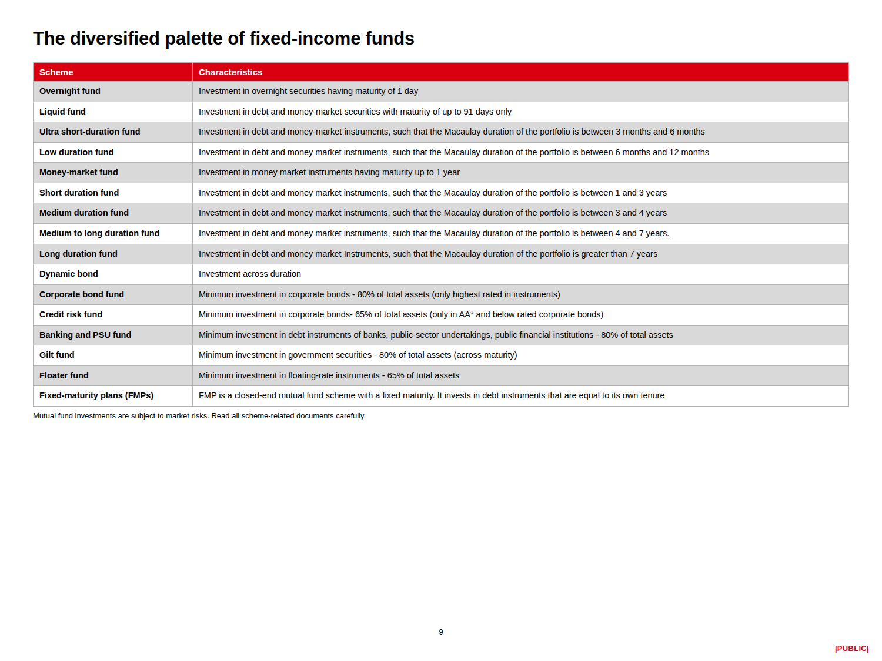The diversified palette of fixed-income funds
| Scheme | Characteristics |
| --- | --- |
| Overnight fund | Investment in overnight securities having maturity of 1 day |
| Liquid fund | Investment in debt and money-market securities with maturity of up to 91 days only |
| Ultra short-duration fund | Investment in debt and money-market instruments, such that the Macaulay duration of the portfolio is between 3 months and 6 months |
| Low duration fund | Investment in debt and money market instruments, such that the Macaulay duration of the portfolio is between 6 months and 12 months |
| Money-market fund | Investment in money market instruments having maturity up to 1 year |
| Short duration fund | Investment in debt and money market instruments, such that the Macaulay duration of the portfolio is between 1 and 3 years |
| Medium duration fund | Investment in debt and money market instruments, such that the Macaulay duration of the portfolio is between 3 and 4 years |
| Medium to long duration fund | Investment in debt and money market instruments, such that the Macaulay duration of the portfolio is between 4 and 7 years. |
| Long duration fund | Investment in debt and money market Instruments, such that the Macaulay duration of the portfolio is greater than 7 years |
| Dynamic bond | Investment across duration |
| Corporate bond fund | Minimum investment in corporate bonds - 80% of total assets (only highest rated in instruments) |
| Credit risk fund | Minimum investment in corporate bonds- 65% of total assets (only in AA* and below rated corporate bonds) |
| Banking and PSU fund | Minimum investment in debt instruments of banks, public-sector undertakings, public financial institutions - 80% of total assets |
| Gilt fund | Minimum investment in government securities - 80% of total assets (across maturity) |
| Floater fund | Minimum investment in floating-rate instruments - 65% of total assets |
| Fixed-maturity plans (FMPs) | FMP is a closed-end mutual fund scheme with a fixed maturity. It invests in debt instruments that are equal to its own tenure |
Mutual fund investments are subject to market risks. Read all scheme-related documents carefully.
9
|PUBLIC|